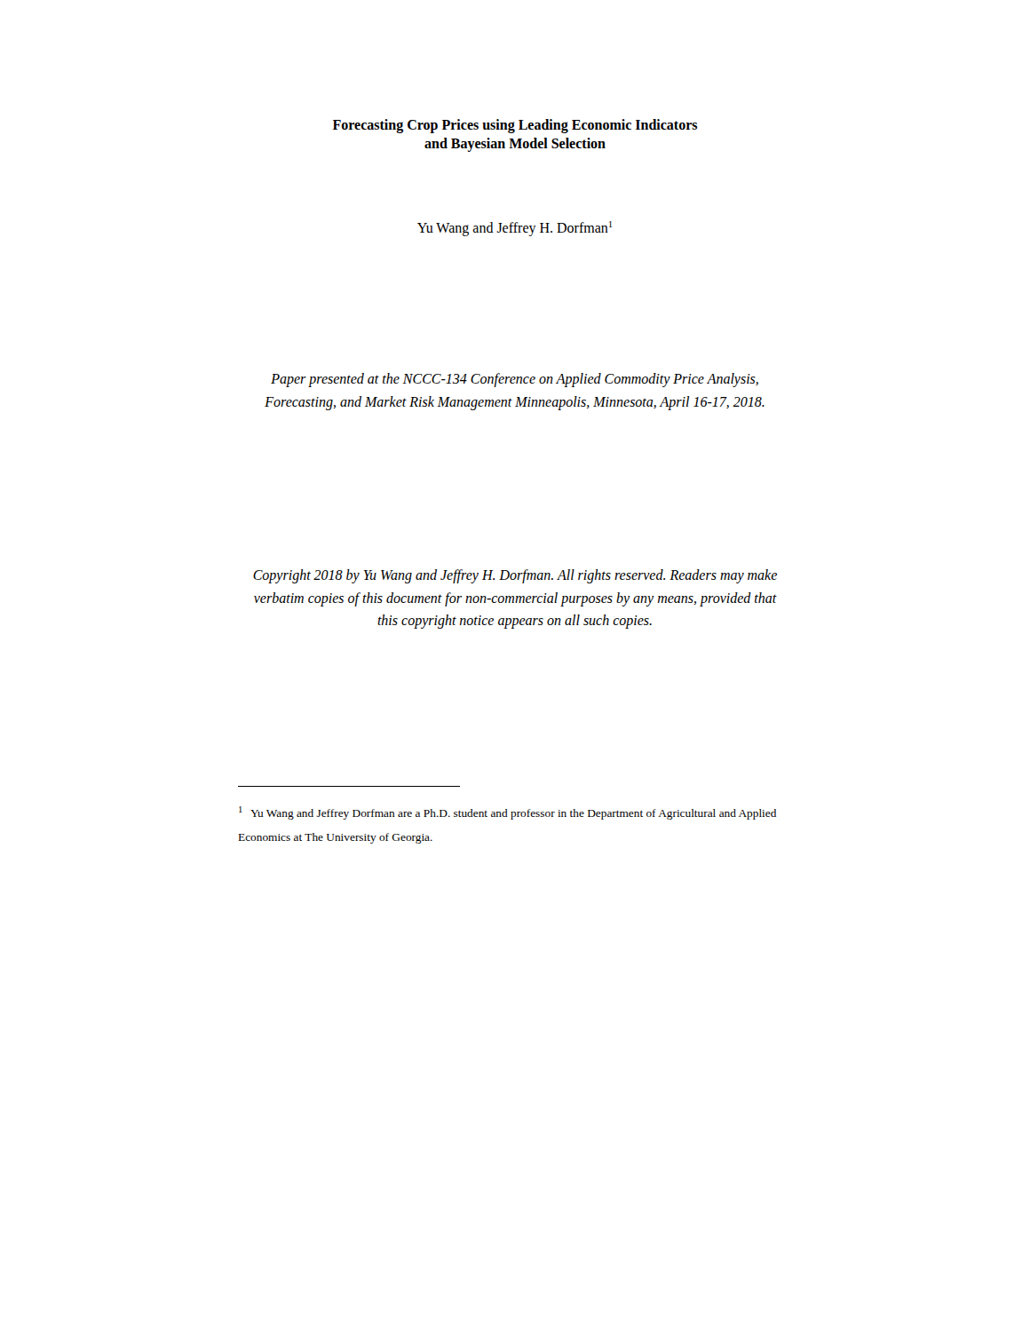Forecasting Crop Prices using Leading Economic Indicators
and Bayesian Model Selection
Yu Wang and Jeffrey H. Dorfman1
Paper presented at the NCCC-134 Conference on Applied Commodity Price Analysis,
Forecasting, and Market Risk Management Minneapolis, Minnesota, April 16-17, 2018.
Copyright 2018 by Yu Wang and Jeffrey H. Dorfman. All rights reserved. Readers may make
verbatim copies of this document for non-commercial purposes by any means, provided that
this copyright notice appears on all such copies.
1 Yu Wang and Jeffrey Dorfman are a Ph.D. student and professor in the Department of Agricultural and Applied Economics at The University of Georgia.